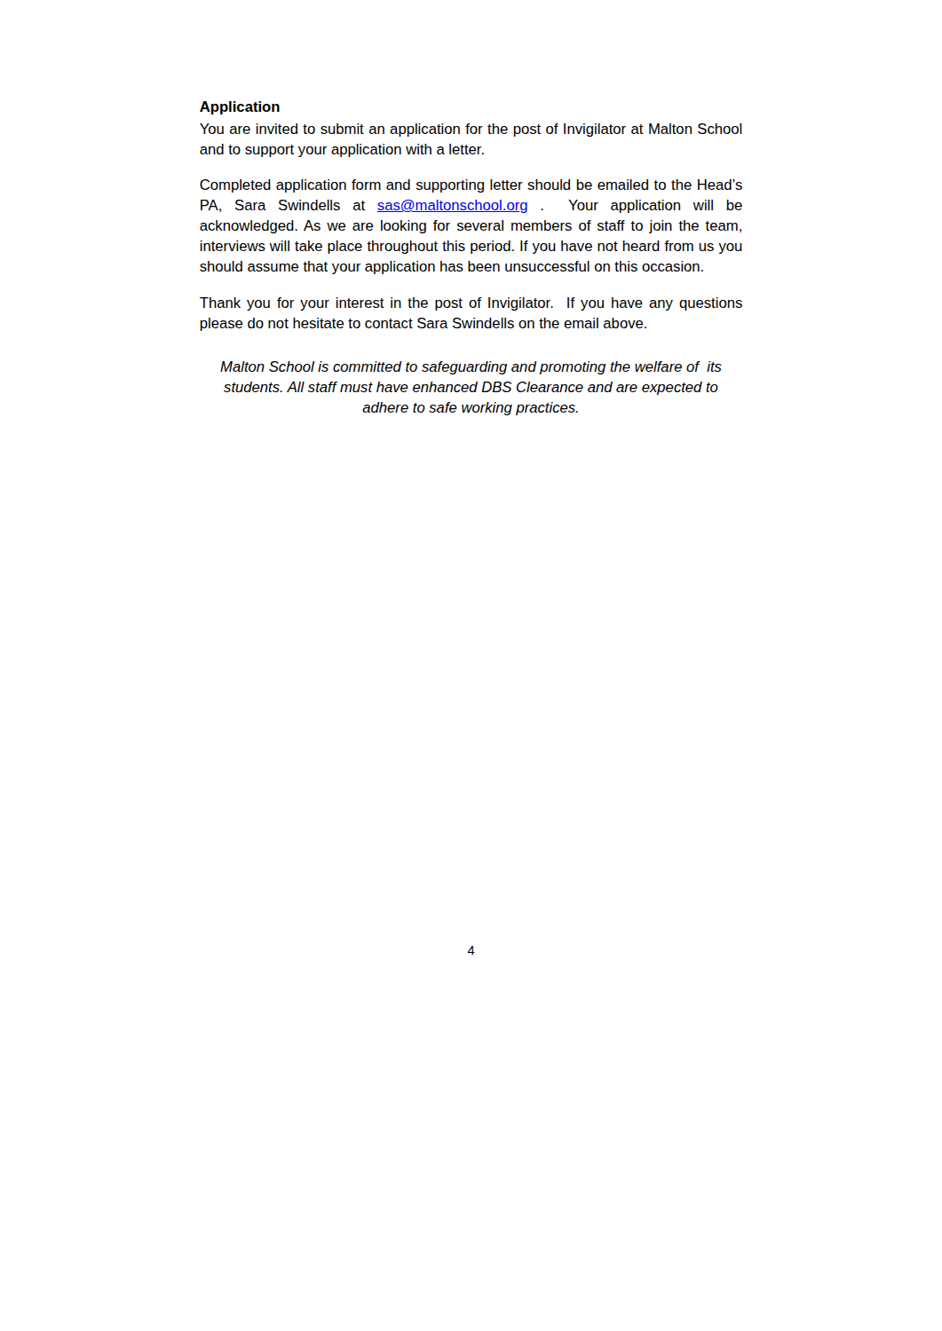Application
You are invited to submit an application for the post of Invigilator at Malton School and to support your application with a letter.
Completed application form and supporting letter should be emailed to the Head’s PA, Sara Swindells at sas@maltonschool.org . Your application will be acknowledged. As we are looking for several members of staff to join the team, interviews will take place throughout this period. If you have not heard from us you should assume that your application has been unsuccessful on this occasion.
Thank you for your interest in the post of Invigilator. If you have any questions please do not hesitate to contact Sara Swindells on the email above.
Malton School is committed to safeguarding and promoting the welfare of its students. All staff must have enhanced DBS Clearance and are expected to adhere to safe working practices.
4